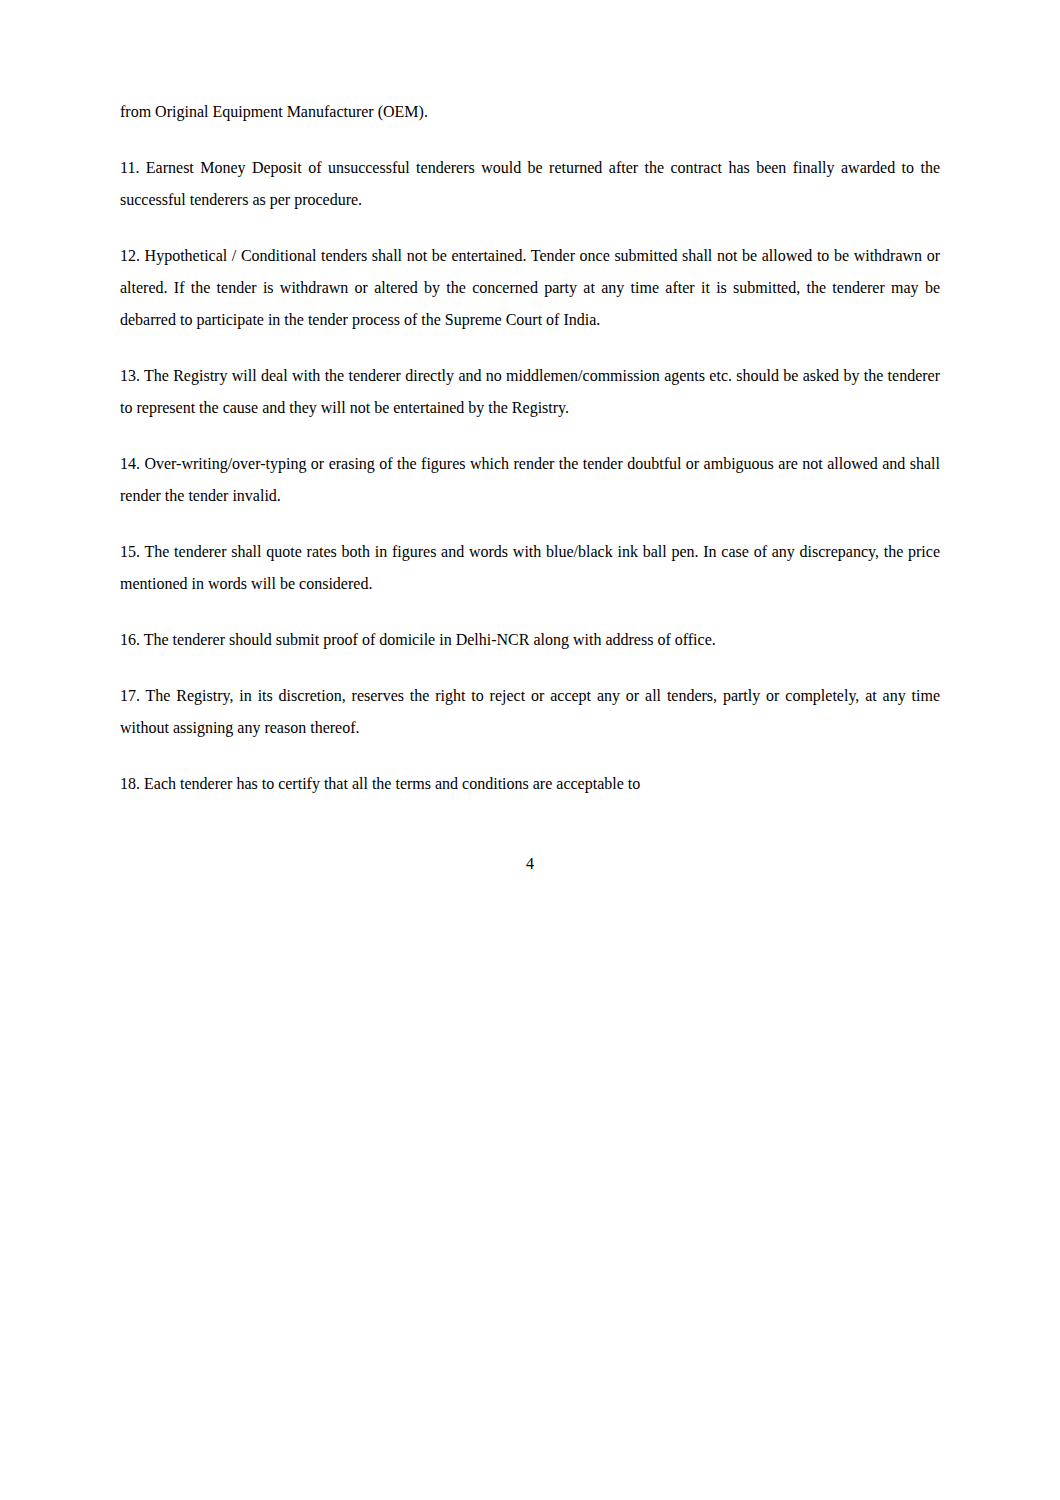from Original Equipment Manufacturer (OEM).
11. Earnest Money Deposit of unsuccessful tenderers would be returned after the contract has been finally awarded to the successful tenderers as per procedure.
12. Hypothetical / Conditional tenders shall not be entertained. Tender once submitted shall not be allowed to be withdrawn or altered. If the tender is withdrawn or altered by the concerned party at any time after it is submitted, the tenderer may be debarred to participate in the tender process of the Supreme Court of India.
13. The Registry will deal with the tenderer directly and no middlemen/commission agents etc. should be asked by the tenderer to represent the cause and they will not be entertained by the Registry.
14. Over-writing/over-typing or erasing of the figures which render the tender doubtful or ambiguous are not allowed and shall render the tender invalid.
15. The tenderer shall quote rates both in figures and words with blue/black ink ball pen. In case of any discrepancy, the price mentioned in words will be considered.
16. The tenderer should submit proof of domicile in Delhi-NCR along with address of office.
17. The Registry, in its discretion, reserves the right to reject or accept any or all tenders, partly or completely, at any time without assigning any reason thereof.
18. Each tenderer has to certify that all the terms and conditions are acceptable to
4